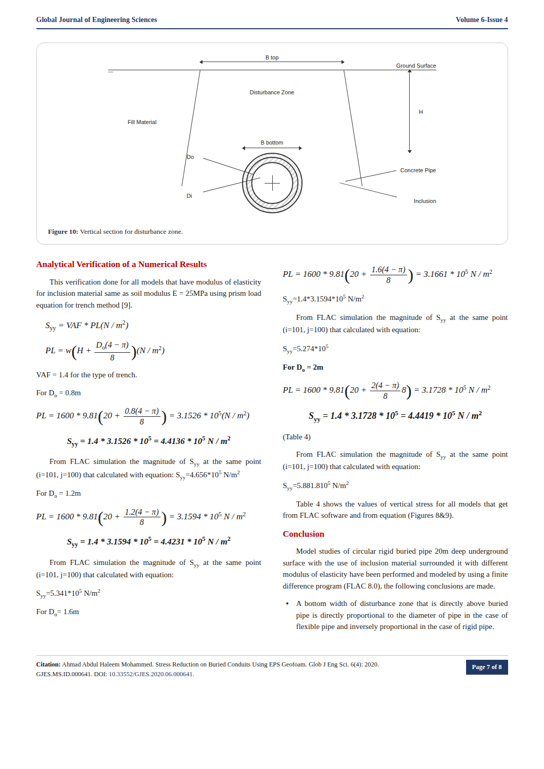Global Journal of Engineering Sciences
Volume 6-Issue 4
B top
Ground Surface
—
Disturbance Zone
Fill Material
B bottom
Do
Di
Concrete Pipe
Inclusion
H
Figure 10: Vertical section for disturbance zone.
Analytical Verification of a Numerical Results
This verification done for all models that have modulus of elasticity for inclusion material same as soil modulus E = 25MPa using prism load equation for trench method [9].
Syy = VAF * PL(N / m2)
PL = w(H + Do(4 − π) 8)(N / m2)
VAF = 1.4 for the type of trench.
For Do = 0.8m
PL = 1600 * 9.81(20 + 0.8(4 − π) 8) = 3.1526 * 105(N / m2)
Syy = 1.4 * 3.1526 * 105 = 4.4136 * 105 N / m2
From FLAC simulation the magnitude of Syy at the same point (i=101, j=100) that calculated with equation: Syy=4.656*105 N/m2
For Do = 1.2m
PL = 1600 * 9.81(20 + 1.2(4 − π) 8) = 3.1594 * 105 N / m2
Syy = 1.4 * 3.1594 * 105 = 4.4231 * 105 N / m2
From FLAC simulation the magnitude of Syy at the same point (i=101, j=100) that calculated with equation:
Syy=5.341*105 N/m2
For Do= 1.6m
PL = 1600 * 9.81(20 + 1.6(4 − π) 8) = 3.1661 * 105 N / m2
Syy=1.4*3.1594*105 N/m2
From FLAC simulation the magnitude of Syy at the same point (i=101, j=100) that calculated with equation:
Syy=5.274*105
For Do = 2m
PL = 1600 * 9.81(20 + 2(4 − π) 88) = 3.1728 * 105 N / m2
Syy = 1.4 * 3.1728 * 105 = 4.4419 * 105 N / m2
(Table 4)
From FLAC simulation the magnitude of Syy at the same point (i=101, j=100) that calculated with equation:
Syy=5.881.8105 N/m2
Table 4 shows the values of vertical stress for all models that get from FLAC software and from equation (Figures 8&9).
Conclusion
Model studies of circular rigid buried pipe 20m deep underground surface with the use of inclusion material surrounded it with different modulus of elasticity have been performed and modeled by using a finite difference program (FLAC 8.0), the following conclusions are made.
A bottom width of disturbance zone that is directly above buried pipe is directly proportional to the diameter of pipe in the case of flexible pipe and inversely proportional in the case of rigid pipe.
Citation: Ahmad Abdul Haleem Mohammed. Stress Reduction on Buried Conduits Using EPS Geofoam. Glob J Eng Sci. 6(4): 2020. GJES.MS.ID.000641. DOI: 10.33552/GJES.2020.06.000641.
Page 7 of 8